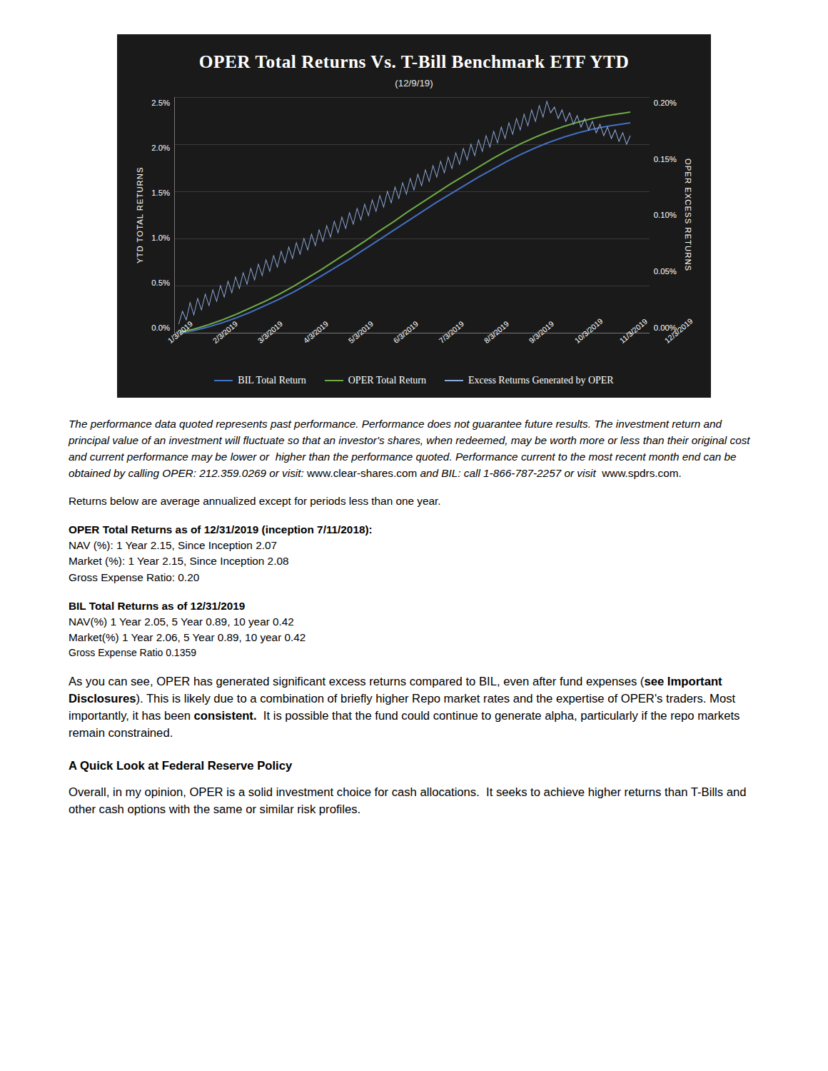OPER Total Returns Vs. T-Bill Benchmark ETF YTD
(12/9/19)
YTD TOTAL RETURNS
2.5% 2.0% 1.5% 1.0% 0.5% 0.0%
0.20% 0.15% 0.10% 0.05% 0.00%
OPER EXCESS RETURNS
1/3/2019 2/3/2019 3/3/2019 4/3/2019 5/3/2019 6/3/2019 7/3/2019 8/3/2019 9/3/2019 10/3/2019 11/3/2019 12/3/2019
BIL Total Return
OPER Total Return
Excess Returns Generated by OPER
The performance data quoted represents past performance. Performance does not guarantee future results. The investment return and principal value of an investment will fluctuate so that an investor's shares, when redeemed, may be worth more or less than their original cost and current performance may be lower or higher than the performance quoted. Performance current to the most recent month end can be obtained by calling OPER: 212.359.0269 or visit: www.clear-shares.com and BIL: call 1-866-787-2257 or visit www.spdrs.com.
Returns below are average annualized except for periods less than one year.
OPER Total Returns as of 12/31/2019 (inception 7/11/2018):
NAV (%): 1 Year 2.15, Since Inception 2.07
Market (%): 1 Year 2.15, Since Inception 2.08
Gross Expense Ratio: 0.20
BIL Total Returns as of 12/31/2019
NAV(%) 1 Year 2.05, 5 Year 0.89, 10 year 0.42
Market(%) 1 Year 2.06, 5 Year 0.89, 10 year 0.42
Gross Expense Ratio 0.1359
As you can see, OPER has generated significant excess returns compared to BIL, even after fund expenses (see Important Disclosures). This is likely due to a combination of briefly higher Repo market rates and the expertise of OPER's traders. Most importantly, it has been consistent. It is possible that the fund could continue to generate alpha, particularly if the repo markets remain constrained.
A Quick Look at Federal Reserve Policy
Overall, in my opinion, OPER is a solid investment choice for cash allocations. It seeks to achieve higher returns than T-Bills and other cash options with the same or similar risk profiles.